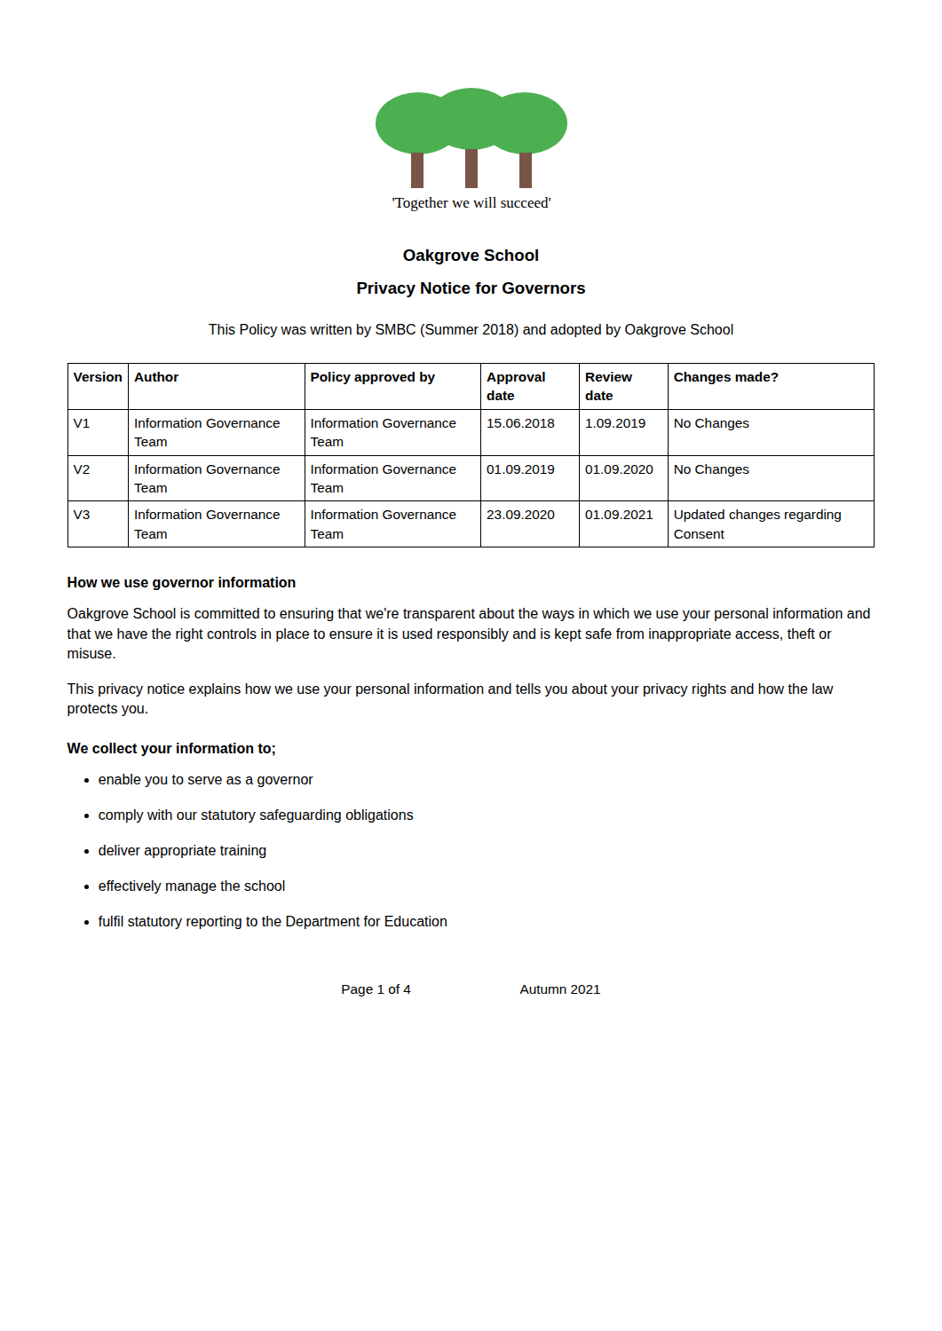Oakgrove School
Privacy Notice for Governors
This Policy was written by SMBC (Summer 2018) and adopted by Oakgrove School
| Version | Author | Policy approved by | Approval date | Review date | Changes made? |
| --- | --- | --- | --- | --- | --- |
| V1 | Information Governance Team | Information Governance Team | 15.06.2018 | 1.09.2019 | No Changes |
| V2 | Information Governance Team | Information Governance Team | 01.09.2019 | 01.09.2020 | No Changes |
| V3 | Information Governance Team | Information Governance Team | 23.09.2020 | 01.09.2021 | Updated changes regarding Consent |
How we use governor information
Oakgrove School is committed to ensuring that we're transparent about the ways in which we use your personal information and that we have the right controls in place to ensure it is used responsibly and is kept safe from inappropriate access, theft or misuse.
This privacy notice explains how we use your personal information and tells you about your privacy rights and how the law protects you.
We collect your information to;
enable you to serve as a governor
comply with our statutory safeguarding obligations
deliver appropriate training
effectively manage the school
fulfil statutory reporting to the Department for Education
Page 1 of 4 Autumn 2021